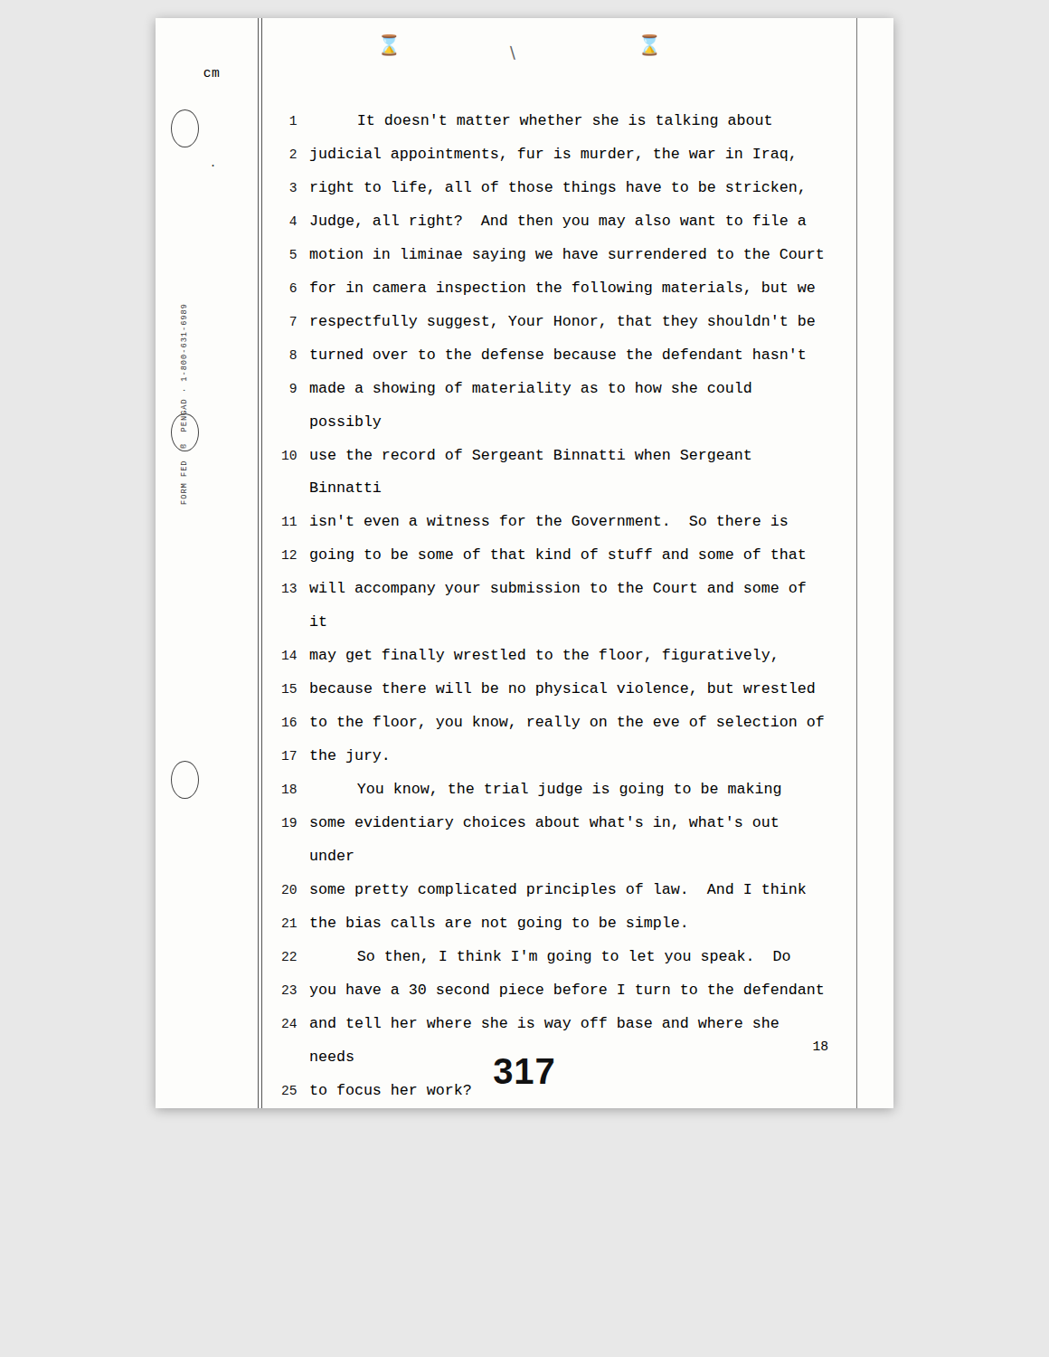⌛
⌛
\
cm
·
FORM FED ® PENGAD · 1-800-631-6989
It doesn't matter whether she is talking about
judicial appointments, fur is murder, the war in Iraq,
right to life, all of those things have to be stricken,
Judge, all right? And then you may also want to file a
motion in liminae saying we have surrendered to the Court
for in camera inspection the following materials, but we
respectfully suggest, Your Honor, that they shouldn't be
turned over to the defense because the defendant hasn't
made a showing of materiality as to how she could possibly
use the record of Sergeant Binnatti when Sergeant Binnatti
isn't even a witness for the Government. So there is
going to be some of that kind of stuff and some of that
will accompany your submission to the Court and some of it
may get finally wrestled to the floor, figuratively,
because there will be no physical violence, but wrestled
to the floor, you know, really on the eve of selection of
the jury.
You know, the trial judge is going to be making
some evidentiary choices about what's in, what's out under
some pretty complicated principles of law. And I think
the bias calls are not going to be simple.
So then, I think I'm going to let you speak. Do
you have a 30 second piece before I turn to the defendant
and tell her where she is way off base and where she needs
to focus her work?
18
317